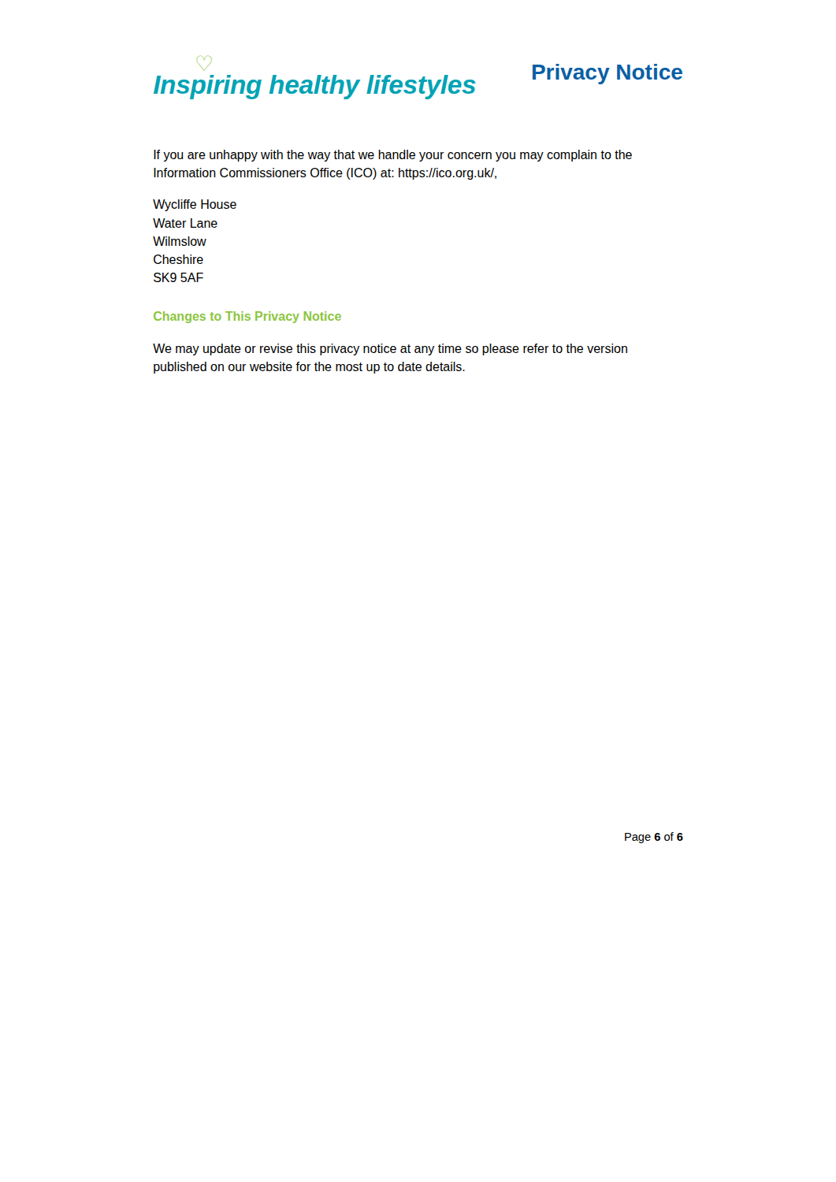♡ Inspiring healthy lifestyles
Privacy Notice
If you are unhappy with the way that we handle your concern you may complain to the Information Commissioners Office (ICO) at: https://ico.org.uk/,
Wycliffe House Water Lane Wilmslow Cheshire SK9 5AF
Changes to This Privacy Notice
We may update or revise this privacy notice at any time so please refer to the version published on our website for the most up to date details.
Page 6 of 6